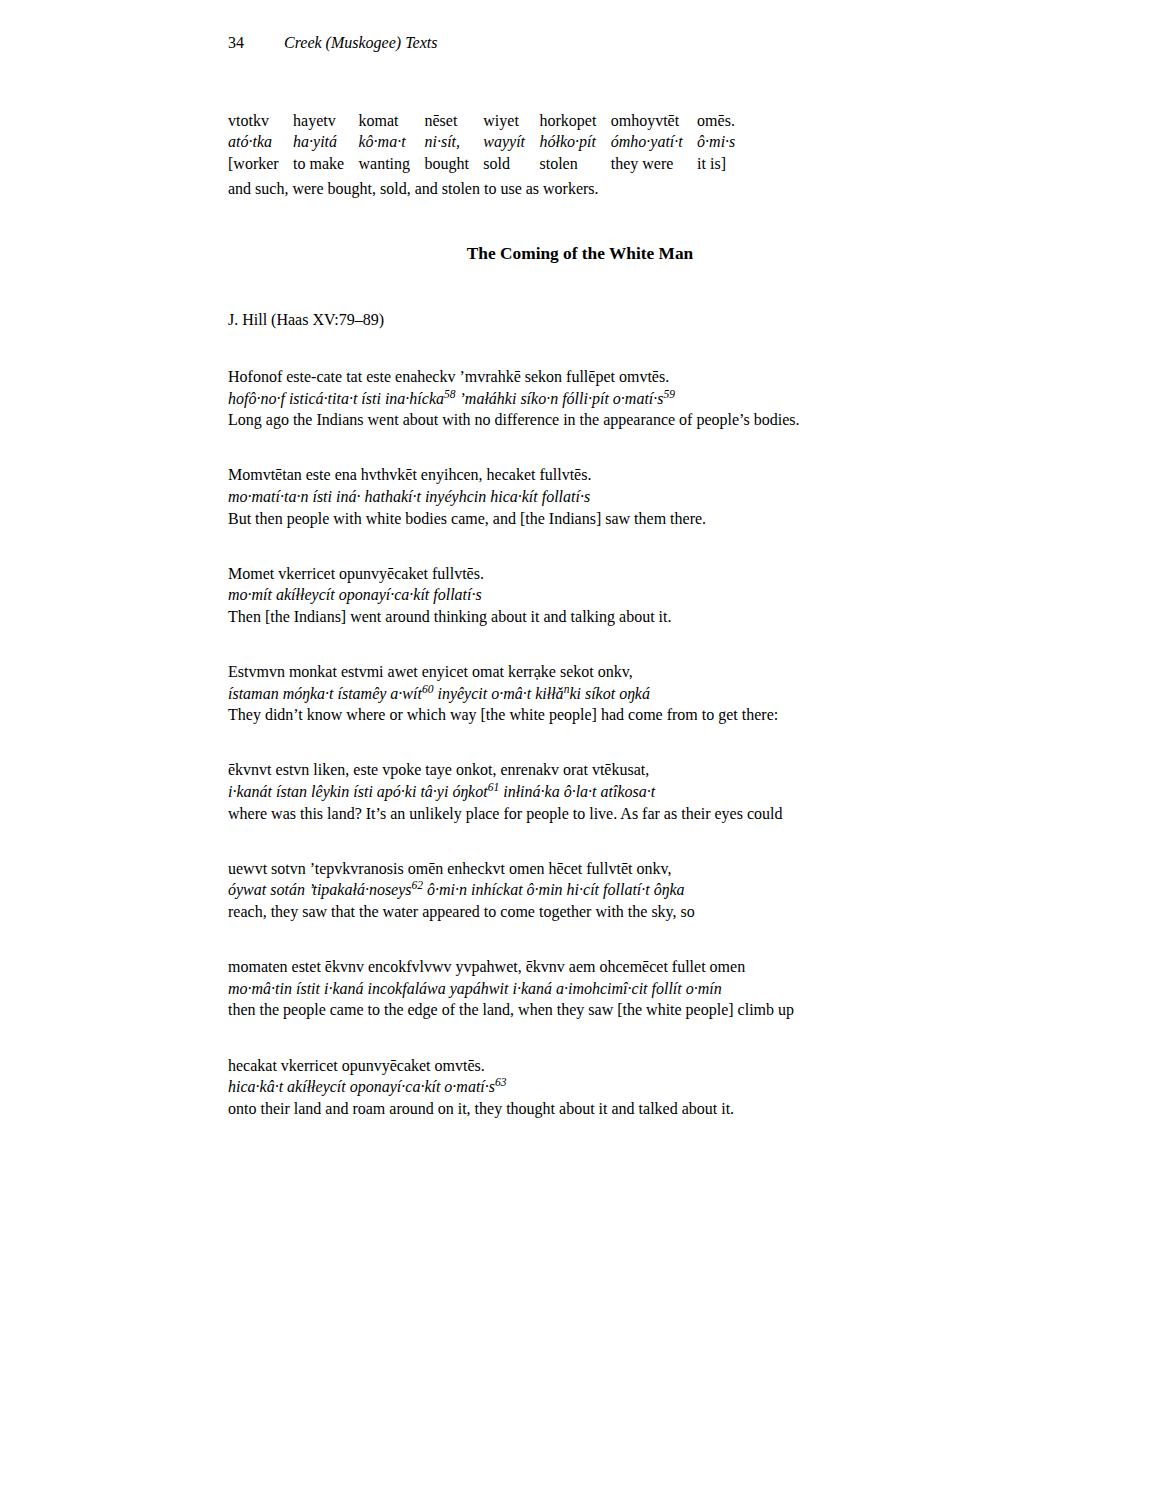34 Creek (Muskogee) Texts
| vtotkv | hayetv | komat | nēset | wiyet | horkopet | omhoyvtēt | omēs. |
| ató·tka | ha·yitá | kô·ma·t | ni·sít, | wayyít | hółko·pít | ómho·yatí·t | ô·mi·s |
| [worker | to make | wanting | bought | sold | stolen | they were | it is] |
and such, were bought, sold, and stolen to use as workers.
The Coming of the White Man
J. Hill (Haas XV:79–89)
Hofonof este-cate tat este enaheckv ’mvrahkē sekon fullēpet omvtēs.
hofô·no·f isticá·tita·t ísti ina·hícka58 ’małáhki síko·n fólli·pít o·matí·s59
Long ago the Indians went about with no difference in the appearance of people’s bodies.
Momvtētan este ena hvthvkēt enyihcen, hecaket fullvtēs.
mo·matí·ta·n ísti iná· hathakí·t inyéyhcin hica·kít follatí·s
But then people with white bodies came, and [the Indians] saw them there.
Momet vkerricet opunvyēcaket fullvtēs.
mo·mít akíłłeycít oponayí·ca·kít follatí·s
Then [the Indians] went around thinking about it and talking about it.
Estvmvn monkat estvmi awet enyicet omat kerrạke sekot onkv,
ístaman móŋka·t ístamêy a·wít60 inyêycit o·mâ·t kiłłǎnki síkot oŋká
They didn’t know where or which way [the white people] had come from to get there:
ēkvnvt estvn liken, este vpoke taye onkot, enrenakv orat vtēkusat,
i·kanát ístan lêykin ísti apó·ki tâ·yi óŋkot61 inłiná·ka ô·la·t atîkosa·t
where was this land? It’s an unlikely place for people to live. As far as their eyes could
uewvt sotvn ’tepvkvranosis omēn enheckvt omen hēcet fullvtēt onkv,
óywat sotán ’tipakałá·noseys62 ô·mi·n inhíckat ô·min hi·cít follatí·t ôŋka
reach, they saw that the water appeared to come together with the sky, so
momaten estet ēkvnv encokfvlvwv yvpahwet, ēkvnv aem ohcemēcet fullet omen
mo·mâ·tin ístit i·kaná incokfaláwa yapáhwit i·kaná a·imohcimî·cit follít o·mín
then the people came to the edge of the land, when they saw [the white people] climb up
hecakat vkerricet opunvyēcaket omvtēs.
hica·kâ·t akíłłeycít oponayí·ca·kít o·matí·s63
onto their land and roam around on it, they thought about it and talked about it.